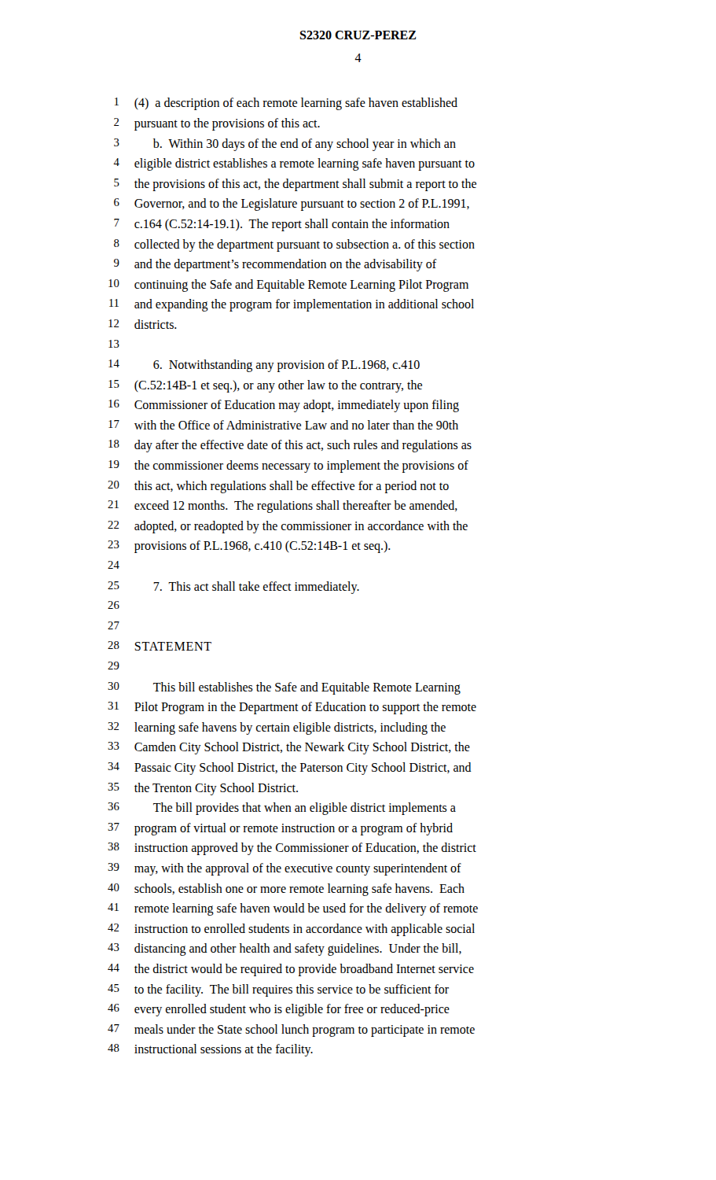S2320 CRUZ-PEREZ
4
(4) a description of each remote learning safe haven established
pursuant to the provisions of this act.
b. Within 30 days of the end of any school year in which an
eligible district establishes a remote learning safe haven pursuant to
the provisions of this act, the department shall submit a report to the
Governor, and to the Legislature pursuant to section 2 of P.L.1991,
c.164 (C.52:14-19.1). The report shall contain the information
collected by the department pursuant to subsection a. of this section
and the department’s recommendation on the advisability of
continuing the Safe and Equitable Remote Learning Pilot Program
and expanding the program for implementation in additional school
districts.
6. Notwithstanding any provision of P.L.1968, c.410
(C.52:14B-1 et seq.), or any other law to the contrary, the
Commissioner of Education may adopt, immediately upon filing
with the Office of Administrative Law and no later than the 90th
day after the effective date of this act, such rules and regulations as
the commissioner deems necessary to implement the provisions of
this act, which regulations shall be effective for a period not to
exceed 12 months. The regulations shall thereafter be amended,
adopted, or readopted by the commissioner in accordance with the
provisions of P.L.1968, c.410 (C.52:14B-1 et seq.).
7. This act shall take effect immediately.
STATEMENT
This bill establishes the Safe and Equitable Remote Learning
Pilot Program in the Department of Education to support the remote
learning safe havens by certain eligible districts, including the
Camden City School District, the Newark City School District, the
Passaic City School District, the Paterson City School District, and
the Trenton City School District.
The bill provides that when an eligible district implements a
program of virtual or remote instruction or a program of hybrid
instruction approved by the Commissioner of Education, the district
may, with the approval of the executive county superintendent of
schools, establish one or more remote learning safe havens. Each
remote learning safe haven would be used for the delivery of remote
instruction to enrolled students in accordance with applicable social
distancing and other health and safety guidelines. Under the bill,
the district would be required to provide broadband Internet service
to the facility. The bill requires this service to be sufficient for
every enrolled student who is eligible for free or reduced-price
meals under the State school lunch program to participate in remote
instructional sessions at the facility.